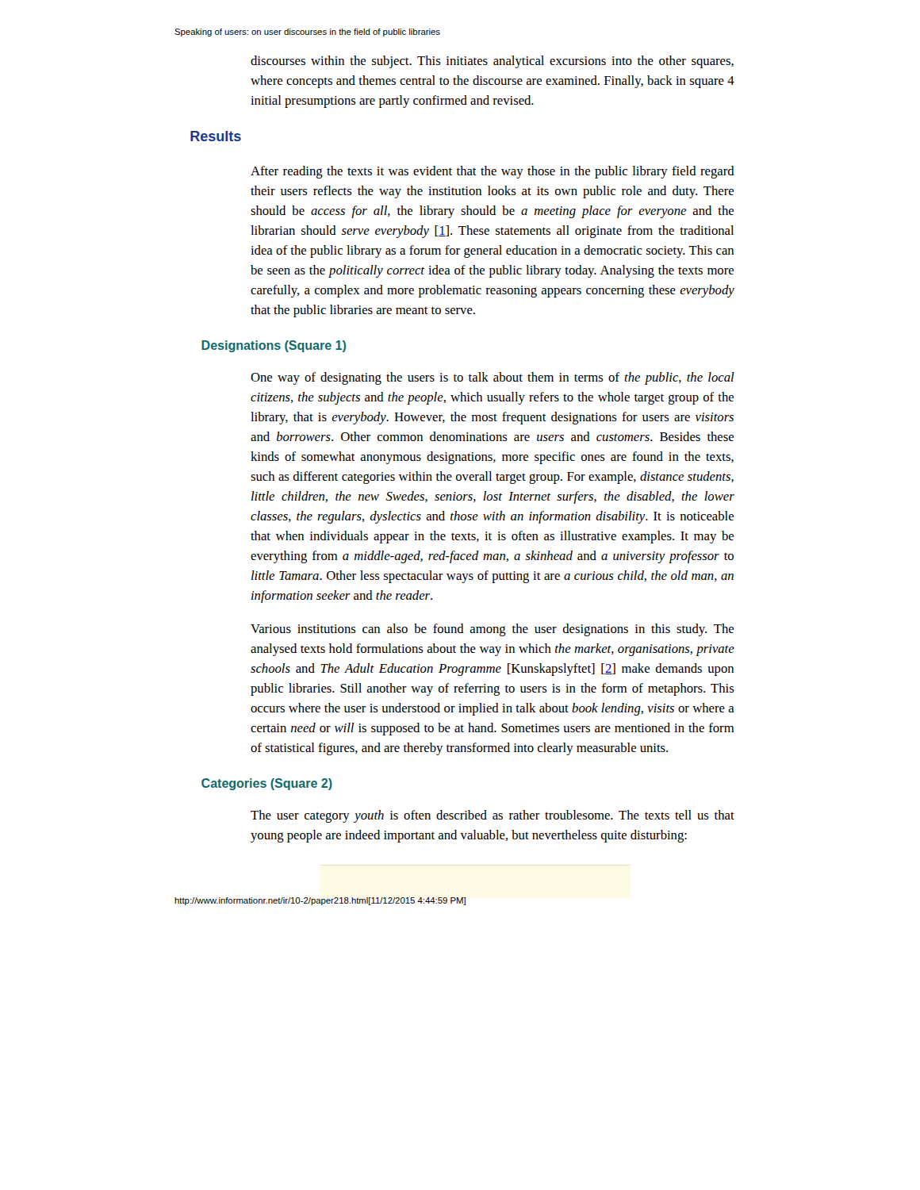Speaking of users: on user discourses in the field of public libraries
discourses within the subject. This initiates analytical excursions into the other squares, where concepts and themes central to the discourse are examined. Finally, back in square 4 initial presumptions are partly confirmed and revised.
Results
After reading the texts it was evident that the way those in the public library field regard their users reflects the way the institution looks at its own public role and duty. There should be access for all, the library should be a meeting place for everyone and the librarian should serve everybody [1]. These statements all originate from the traditional idea of the public library as a forum for general education in a democratic society. This can be seen as the politically correct idea of the public library today. Analysing the texts more carefully, a complex and more problematic reasoning appears concerning these everybody that the public libraries are meant to serve.
Designations (Square 1)
One way of designating the users is to talk about them in terms of the public, the local citizens, the subjects and the people, which usually refers to the whole target group of the library, that is everybody. However, the most frequent designations for users are visitors and borrowers. Other common denominations are users and customers. Besides these kinds of somewhat anonymous designations, more specific ones are found in the texts, such as different categories within the overall target group. For example, distance students, little children, the new Swedes, seniors, lost Internet surfers, the disabled, the lower classes, the regulars, dyslectics and those with an information disability. It is noticeable that when individuals appear in the texts, it is often as illustrative examples. It may be everything from a middle-aged, red-faced man, a skinhead and a university professor to little Tamara. Other less spectacular ways of putting it are a curious child, the old man, an information seeker and the reader.
Various institutions can also be found among the user designations in this study. The analysed texts hold formulations about the way in which the market, organisations, private schools and The Adult Education Programme [Kunskapslyftet] [2] make demands upon public libraries. Still another way of referring to users is in the form of metaphors. This occurs where the user is understood or implied in talk about book lending, visits or where a certain need or will is supposed to be at hand. Sometimes users are mentioned in the form of statistical figures, and are thereby transformed into clearly measurable units.
Categories (Square 2)
The user category youth is often described as rather troublesome. The texts tell us that young people are indeed important and valuable, but nevertheless quite disturbing:
http://www.informationr.net/ir/10-2/paper218.html[11/12/2015 4:44:59 PM]